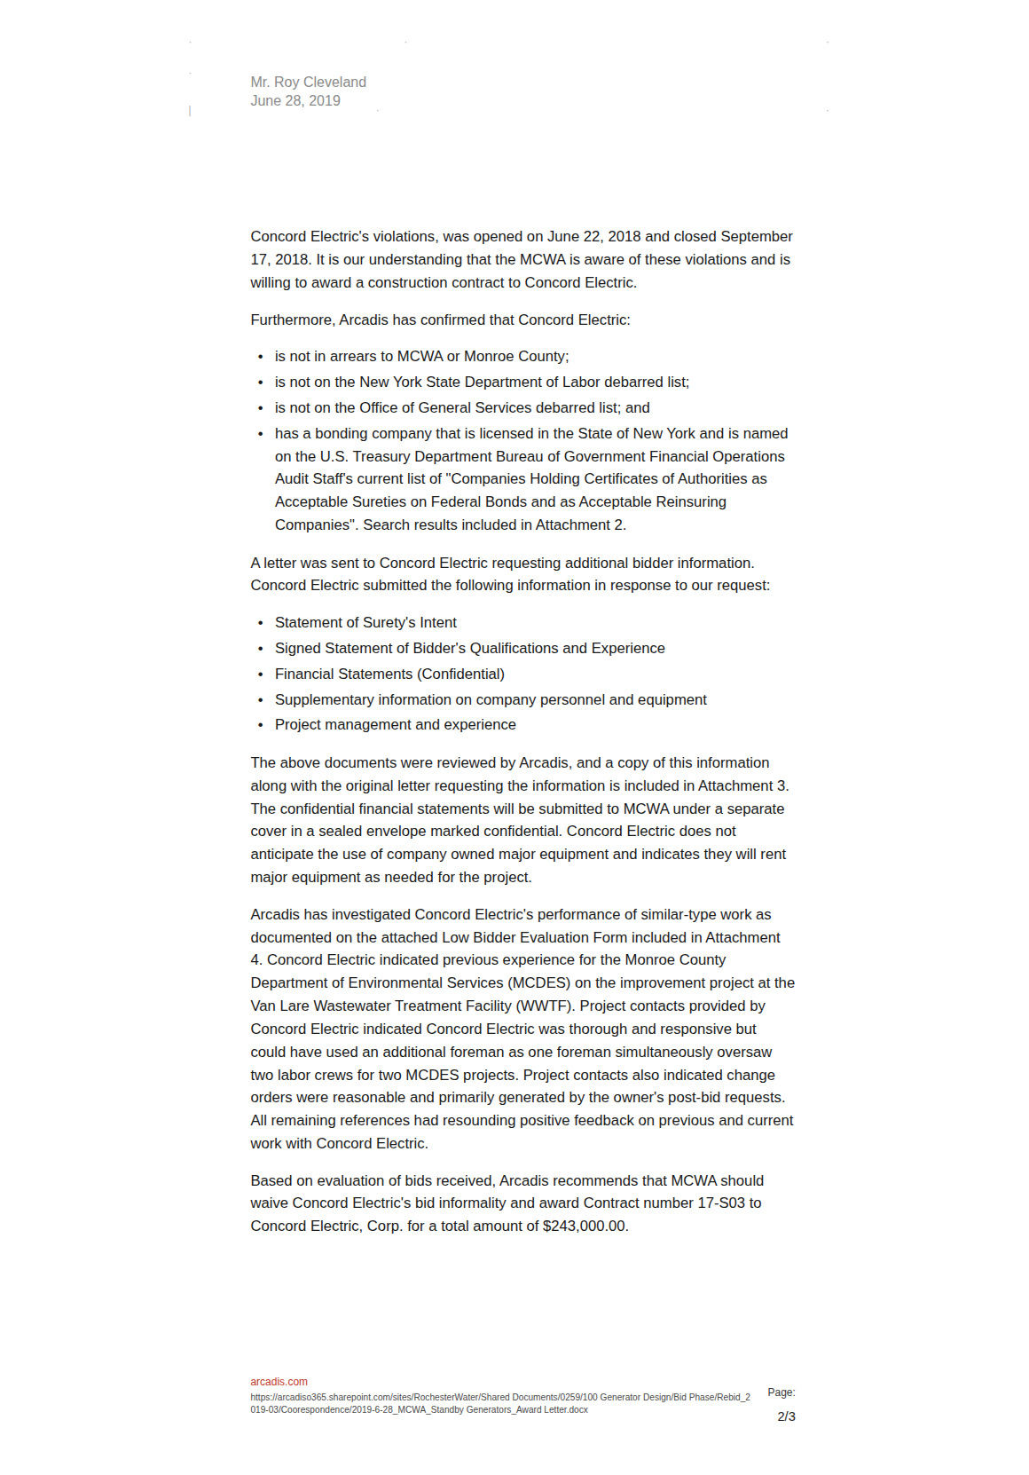· · | · · · ·
Mr. Roy Cleveland June 28, 2019
Concord Electric's violations, was opened on June 22, 2018 and closed September 17, 2018. It is our understanding that the MCWA is aware of these violations and is willing to award a construction contract to Concord Electric.
Furthermore, Arcadis has confirmed that Concord Electric:
is not in arrears to MCWA or Monroe County;
is not on the New York State Department of Labor debarred list;
is not on the Office of General Services debarred list; and
has a bonding company that is licensed in the State of New York and is named on the U.S. Treasury Department Bureau of Government Financial Operations Audit Staff's current list of "Companies Holding Certificates of Authorities as Acceptable Sureties on Federal Bonds and as Acceptable Reinsuring Companies". Search results included in Attachment 2.
A letter was sent to Concord Electric requesting additional bidder information. Concord Electric submitted the following information in response to our request:
Statement of Surety's Intent
Signed Statement of Bidder's Qualifications and Experience
Financial Statements (Confidential)
Supplementary information on company personnel and equipment
Project management and experience
The above documents were reviewed by Arcadis, and a copy of this information along with the original letter requesting the information is included in Attachment 3. The confidential financial statements will be submitted to MCWA under a separate cover in a sealed envelope marked confidential. Concord Electric does not anticipate the use of company owned major equipment and indicates they will rent major equipment as needed for the project.
Arcadis has investigated Concord Electric's performance of similar-type work as documented on the attached Low Bidder Evaluation Form included in Attachment 4. Concord Electric indicated previous experience for the Monroe County Department of Environmental Services (MCDES) on the improvement project at the Van Lare Wastewater Treatment Facility (WWTF). Project contacts provided by Concord Electric indicated Concord Electric was thorough and responsive but could have used an additional foreman as one foreman simultaneously oversaw two labor crews for two MCDES projects. Project contacts also indicated change orders were reasonable and primarily generated by the owner's post-bid requests. All remaining references had resounding positive feedback on previous and current work with Concord Electric.
Based on evaluation of bids received, Arcadis recommends that MCWA should waive Concord Electric's bid informality and award Contract number 17-S03 to Concord Electric, Corp. for a total amount of $243,000.00.
arcadis.com https://arcadiso365.sharepoint.com/sites/RochesterWater/Shared Documents/0259/100 Generator Design/Bid Phase/Rebid_2019-03/Coorespondence/2019-6-28_MCWA_Standby Generators_Award Letter.docx Page: 2/3